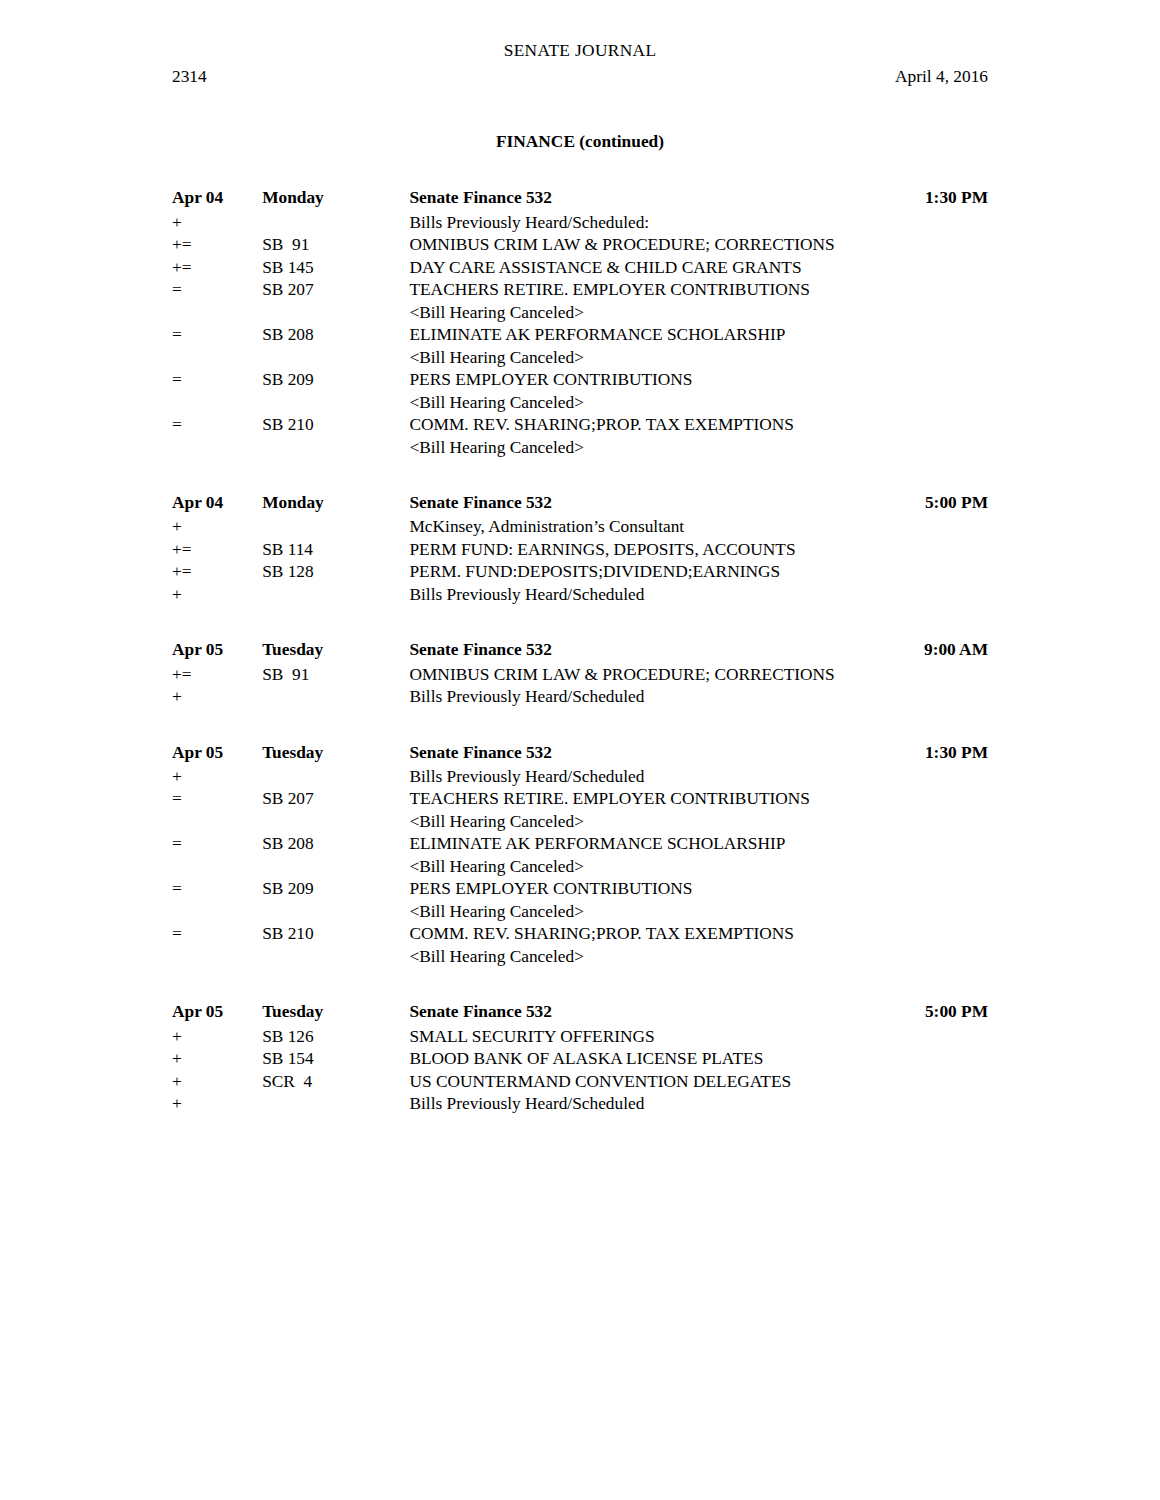SENATE JOURNAL
2314 April 4, 2016
FINANCE (continued)
| Apr 04 | Monday | Senate Finance 532 | 1:30 PM |
| + | | Bills Previously Heard/Scheduled: |
| += | SB 91 | OMNIBUS CRIM LAW & PROCEDURE; CORRECTIONS |
| += | SB 145 | DAY CARE ASSISTANCE & CHILD CARE GRANTS |
| = | SB 207 | TEACHERS RETIRE. EMPLOYER CONTRIBUTIONS <Bill Hearing Canceled> |
| = | SB 208 | ELIMINATE AK PERFORMANCE SCHOLARSHIP <Bill Hearing Canceled> |
| = | SB 209 | PERS EMPLOYER CONTRIBUTIONS <Bill Hearing Canceled> |
| = | SB 210 | COMM. REV. SHARING;PROP. TAX EXEMPTIONS <Bill Hearing Canceled> |
| Apr 04 | Monday | Senate Finance 532 | 5:00 PM |
| + | | McKinsey, Administration’s Consultant |
| += | SB 114 | PERM FUND: EARNINGS, DEPOSITS, ACCOUNTS |
| += | SB 128 | PERM. FUND:DEPOSITS;DIVIDEND;EARNINGS |
| + | | Bills Previously Heard/Scheduled |
| Apr 05 | Tuesday | Senate Finance 532 | 9:00 AM |
| += | SB 91 | OMNIBUS CRIM LAW & PROCEDURE; CORRECTIONS |
| + | | Bills Previously Heard/Scheduled |
| Apr 05 | Tuesday | Senate Finance 532 | 1:30 PM |
| + | | Bills Previously Heard/Scheduled |
| = | SB 207 | TEACHERS RETIRE. EMPLOYER CONTRIBUTIONS <Bill Hearing Canceled> |
| = | SB 208 | ELIMINATE AK PERFORMANCE SCHOLARSHIP <Bill Hearing Canceled> |
| = | SB 209 | PERS EMPLOYER CONTRIBUTIONS <Bill Hearing Canceled> |
| = | SB 210 | COMM. REV. SHARING;PROP. TAX EXEMPTIONS <Bill Hearing Canceled> |
| Apr 05 | Tuesday | Senate Finance 532 | 5:00 PM |
| + | SB 126 | SMALL SECURITY OFFERINGS |
| + | SB 154 | BLOOD BANK OF ALASKA LICENSE PLATES |
| + | SCR 4 | US COUNTERMAND CONVENTION DELEGATES |
| + | | Bills Previously Heard/Scheduled |